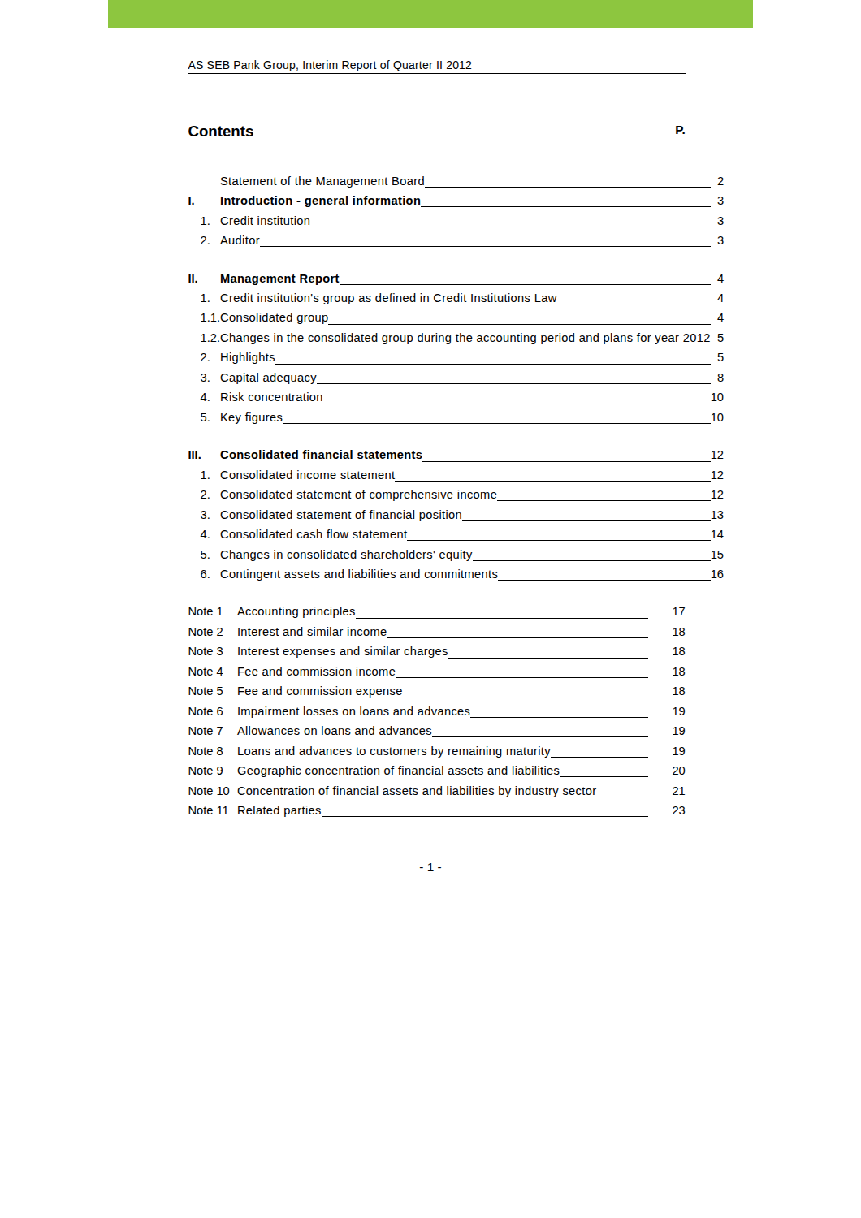AS SEB Pank Group, Interim Report of Quarter II 2012
Contents
P.
| | Statement of the Management Board | 2 |
| I. | Introduction - general information | 3 |
| 1. | Credit institution | 3 |
| 2. | Auditor | 3 |
| II. | Management Report | 4 |
| 1. | Credit institution's group as defined in Credit Institutions Law | 4 |
| 1.1. | Consolidated group | 4 |
| 1.2. | Changes in the consolidated group during the accounting period and plans for year 2012 | 5 |
| 2. | Highlights | 5 |
| 3. | Capital adequacy | 8 |
| 4. | Risk concentration | 10 |
| 5. | Key figures | 10 |
| III. | Consolidated financial statements | 12 |
| 1. | Consolidated income statement | 12 |
| 2. | Consolidated statement of comprehensive income | 12 |
| 3. | Consolidated statement of financial position | 13 |
| 4. | Consolidated cash flow statement | 14 |
| 5. | Changes in consolidated shareholders' equity | 15 |
| 6. | Contingent assets and liabilities and commitments | 16 |
| Note 1 | Accounting principles | 17 |
| Note 2 | Interest and similar income | 18 |
| Note 3 | Interest expenses and similar charges | 18 |
| Note 4 | Fee and commission income | 18 |
| Note 5 | Fee and commission expense | 18 |
| Note 6 | Impairment losses on loans and advances | 19 |
| Note 7 | Allowances on loans and advances | 19 |
| Note 8 | Loans and advances to customers by remaining maturity | 19 |
| Note 9 | Geographic concentration of financial assets and liabilities | 20 |
| Note 10 | Concentration of financial assets and liabilities by industry sector | 21 |
| Note 11 | Related parties | 23 |
- 1 -